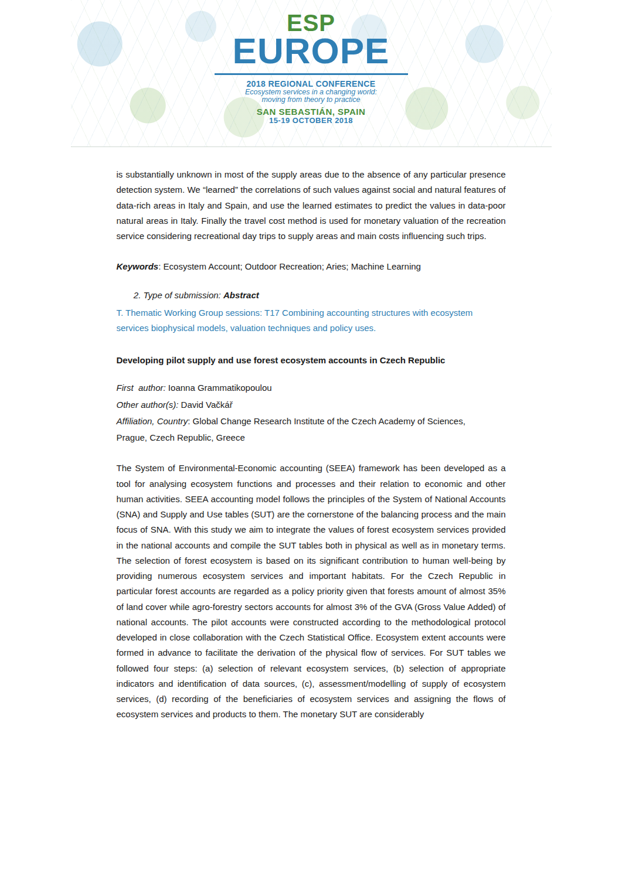ESP
EUROPE
2018 REGIONAL CONFERENCE
Ecosystem services in a changing world:
moving from theory to practice
SAN SEBASTIÁN, SPAIN
15-19 OCTOBER 2018
is substantially unknown in most of the supply areas due to the absence of any particular presence detection system. We “learned” the correlations of such values against social and natural features of data-rich areas in Italy and Spain, and use the learned estimates to predict the values in data-poor natural areas in Italy. Finally the travel cost method is used for monetary valuation of the recreation service considering recreational day trips to supply areas and main costs influencing such trips.
Keywords: Ecosystem Account; Outdoor Recreation; Aries; Machine Learning
Type of submission: Abstract
T. Thematic Working Group sessions: T17 Combining accounting structures with ecosystem services biophysical models, valuation techniques and policy uses.
Developing pilot supply and use forest ecosystem accounts in Czech Republic
First author: Ioanna Grammatikopoulou
Other author(s): David Vačkář
Affiliation, Country: Global Change Research Institute of the Czech Academy of Sciences,
Prague, Czech Republic, Greece
The System of Environmental-Economic accounting (SEEA) framework has been developed as a tool for analysing ecosystem functions and processes and their relation to economic and other human activities. SEEA accounting model follows the principles of the System of National Accounts (SNA) and Supply and Use tables (SUT) are the cornerstone of the balancing process and the main focus of SNA. With this study we aim to integrate the values of forest ecosystem services provided in the national accounts and compile the SUT tables both in physical as well as in monetary terms. The selection of forest ecosystem is based on its significant contribution to human well-being by providing numerous ecosystem services and important habitats. For the Czech Republic in particular forest accounts are regarded as a policy priority given that forests amount of almost 35% of land cover while agro-forestry sectors accounts for almost 3% of the GVA (Gross Value Added) of national accounts. The pilot accounts were constructed according to the methodological protocol developed in close collaboration with the Czech Statistical Office. Ecosystem extent accounts were formed in advance to facilitate the derivation of the physical flow of services. For SUT tables we followed four steps: (a) selection of relevant ecosystem services, (b) selection of appropriate indicators and identification of data sources, (c), assessment/modelling of supply of ecosystem services, (d) recording of the beneficiaries of ecosystem services and assigning the flows of ecosystem services and products to them. The monetary SUT are considerably